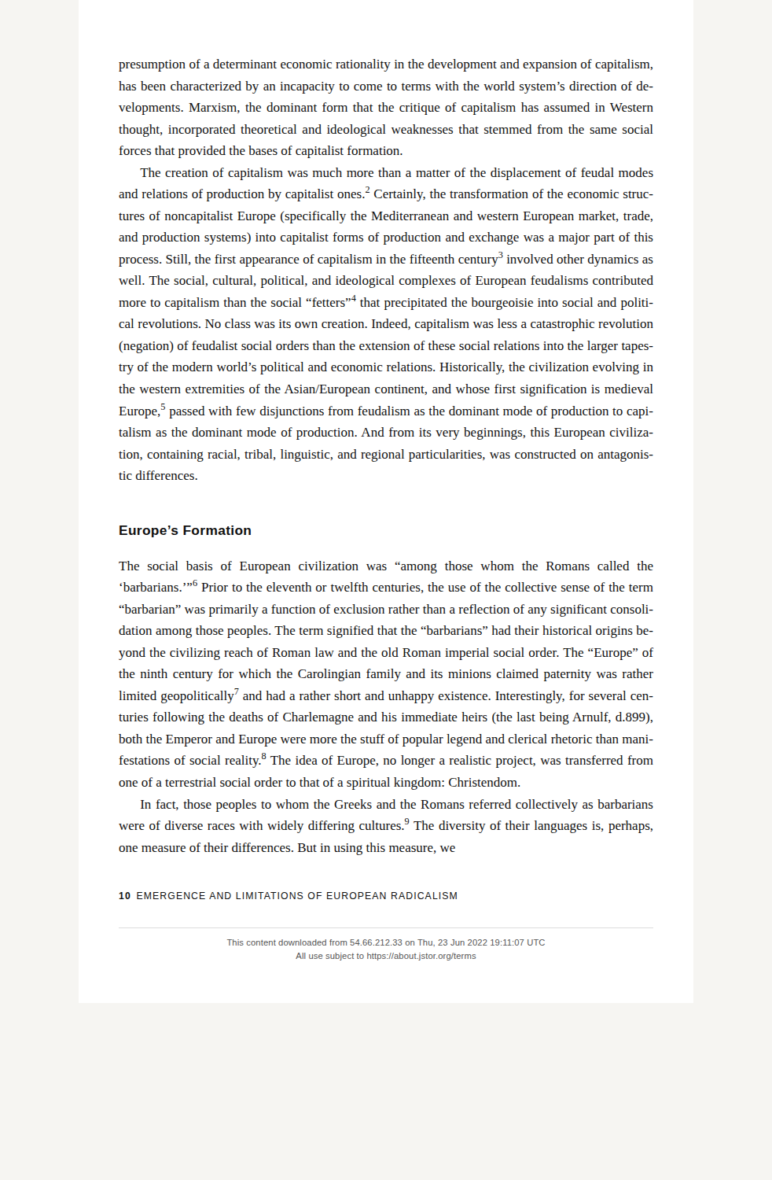presumption of a determinant economic rationality in the development and expansion of capitalism, has been characterized by an incapacity to come to terms with the world system’s direction of developments. Marxism, the dominant form that the critique of capitalism has assumed in Western thought, incorporated theoretical and ideological weaknesses that stemmed from the same social forces that provided the bases of capitalist formation.
The creation of capitalism was much more than a matter of the displacement of feudal modes and relations of production by capitalist ones.2 Certainly, the transformation of the economic structures of noncapitalist Europe (specifically the Mediterranean and western European market, trade, and production systems) into capitalist forms of production and exchange was a major part of this process. Still, the first appearance of capitalism in the fifteenth century3 involved other dynamics as well. The social, cultural, political, and ideological complexes of European feudalisms contributed more to capitalism than the social “fetters”4 that precipitated the bourgeoisie into social and political revolutions. No class was its own creation. Indeed, capitalism was less a catastrophic revolution (negation) of feudalist social orders than the extension of these social relations into the larger tapestry of the modern world’s political and economic relations. Historically, the civilization evolving in the western extremities of the Asian/European continent, and whose first signification is medieval Europe,5 passed with few disjunctions from feudalism as the dominant mode of production to capitalism as the dominant mode of production. And from its very beginnings, this European civilization, containing racial, tribal, linguistic, and regional particularities, was constructed on antagonistic differences.
Europe’s Formation
The social basis of European civilization was “among those whom the Romans called the ‘barbarians.’”6 Prior to the eleventh or twelfth centuries, the use of the collective sense of the term “barbarian” was primarily a function of exclusion rather than a reflection of any significant consolidation among those peoples. The term signified that the “barbarians” had their historical origins beyond the civilizing reach of Roman law and the old Roman imperial social order. The “Europe” of the ninth century for which the Carolingian family and its minions claimed paternity was rather limited geopolitically7 and had a rather short and unhappy existence. Interestingly, for several centuries following the deaths of Charlemagne and his immediate heirs (the last being Arnulf, d.899), both the Emperor and Europe were more the stuff of popular legend and clerical rhetoric than manifestations of social reality.8 The idea of Europe, no longer a realistic project, was transferred from one of a terrestrial social order to that of a spiritual kingdom: Christendom.
In fact, those peoples to whom the Greeks and the Romans referred collectively as barbarians were of diverse races with widely differing cultures.9 The diversity of their languages is, perhaps, one measure of their differences. But in using this measure, we
10 Emergence and Limitations of European Radicalism
This content downloaded from 54.66.212.33 on Thu, 23 Jun 2022 19:11:07 UTC
All use subject to https://about.jstor.org/terms